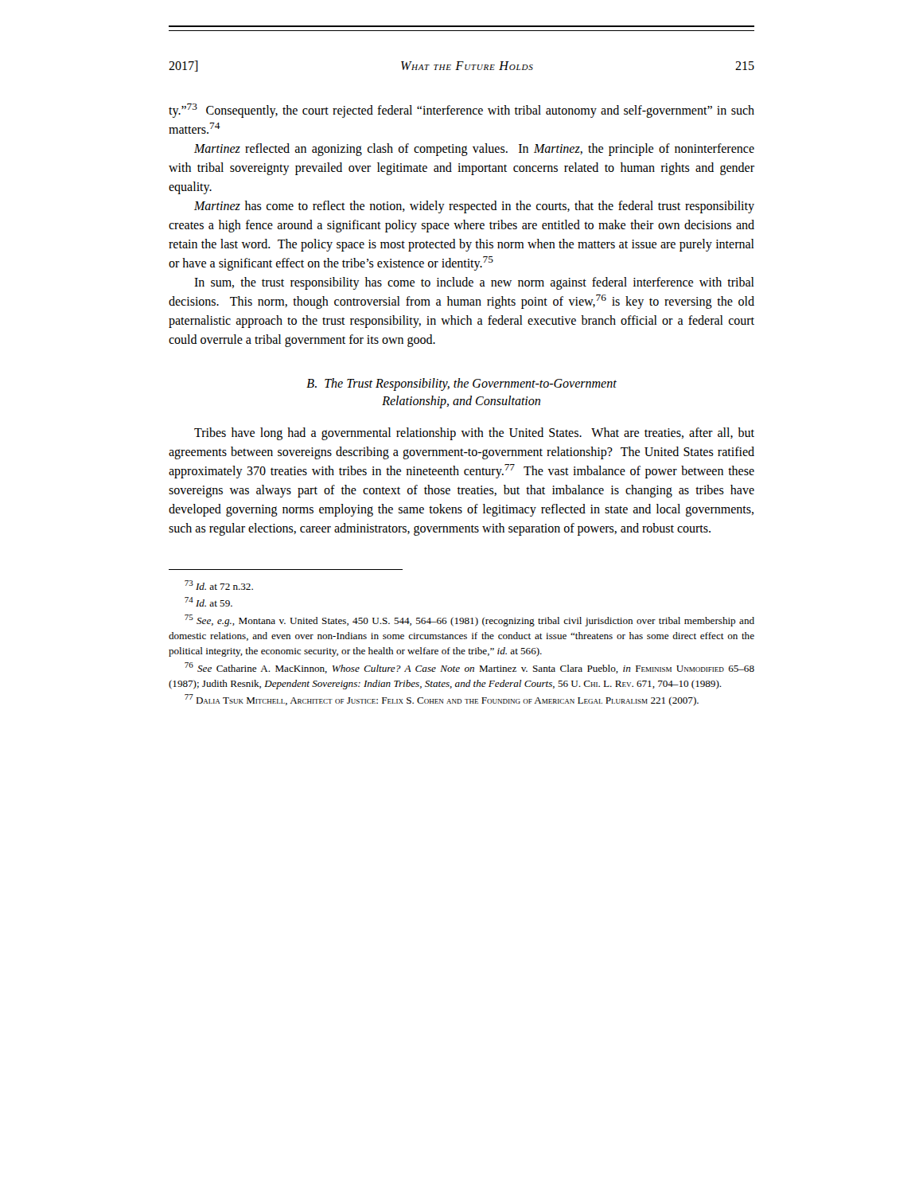2017] What the Future Holds 215
ty.”73 Consequently, the court rejected federal “interference with tribal autonomy and self-government” in such matters.74
Martinez reflected an agonizing clash of competing values. In Martinez, the principle of noninterference with tribal sovereignty prevailed over legitimate and important concerns related to human rights and gender equality.
Martinez has come to reflect the notion, widely respected in the courts, that the federal trust responsibility creates a high fence around a significant policy space where tribes are entitled to make their own decisions and retain the last word. The policy space is most protected by this norm when the matters at issue are purely internal or have a significant effect on the tribe’s existence or identity.75
In sum, the trust responsibility has come to include a new norm against federal interference with tribal decisions. This norm, though controversial from a human rights point of view,76 is key to reversing the old paternalistic approach to the trust responsibility, in which a federal executive branch official or a federal court could overrule a tribal government for its own good.
B. The Trust Responsibility, the Government-to-Government
Relationship, and Consultation
Tribes have long had a governmental relationship with the United States. What are treaties, after all, but agreements between sovereigns describing a government-to-government relationship? The United States ratified approximately 370 treaties with tribes in the nineteenth century.77 The vast imbalance of power between these sovereigns was always part of the context of those treaties, but that imbalance is changing as tribes have developed governing norms employing the same tokens of legitimacy reflected in state and local governments, such as regular elections, career administrators, governments with separation of powers, and robust courts.
73 Id. at 72 n.32.
74 Id. at 59.
75 See, e.g., Montana v. United States, 450 U.S. 544, 564–66 (1981) (recognizing tribal civil jurisdiction over tribal membership and domestic relations, and even over non-Indians in some circumstances if the conduct at issue “threatens or has some direct effect on the political integrity, the economic security, or the health or welfare of the tribe,” id. at 566).
76 See Catharine A. MacKinnon, Whose Culture? A Case Note on Martinez v. Santa Clara Pueblo, in Feminism Unmodified 65–68 (1987); Judith Resnik, Dependent Sovereigns: Indian Tribes, States, and the Federal Courts, 56 U. Chi. L. Rev. 671, 704–10 (1989).
77 Dalia Tsuk Mitchell, Architect of Justice: Felix S. Cohen and the Founding of American Legal Pluralism 221 (2007).